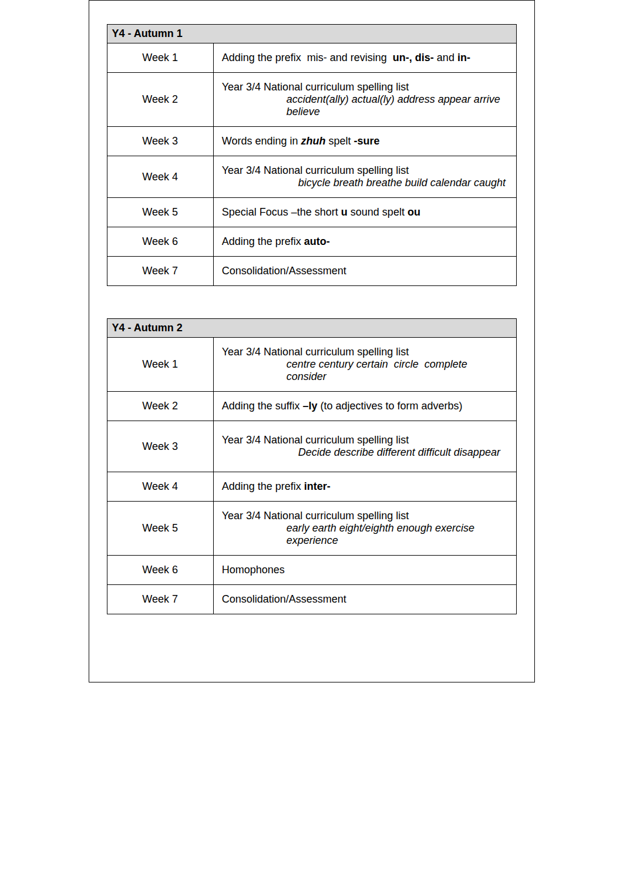Y4 - Autumn 1
| Week 1 | Adding the prefix mis- and revising un-, dis- and in- |
| Week 2 | Year 3/4 National curriculum spelling list accident(ally) actual(ly) address appear arrive believe |
| Week 3 | Words ending in zhuh spelt -sure |
| Week 4 | Year 3/4 National curriculum spelling list bicycle breath breathe build calendar caught |
| Week 5 | Special Focus –the short u sound spelt ou |
| Week 6 | Adding the prefix auto- |
| Week 7 | Consolidation/Assessment |
Y4 - Autumn 2
| Week 1 | Year 3/4 National curriculum spelling list centre century certain circle complete consider |
| Week 2 | Adding the suffix –ly (to adjectives to form adverbs) |
| Week 3 | Year 3/4 National curriculum spelling list Decide describe different difficult disappear |
| Week 4 | Adding the prefix inter- |
| Week 5 | Year 3/4 National curriculum spelling list early earth eight/eighth enough exercise experience |
| Week 6 | Homophones |
| Week 7 | Consolidation/Assessment |